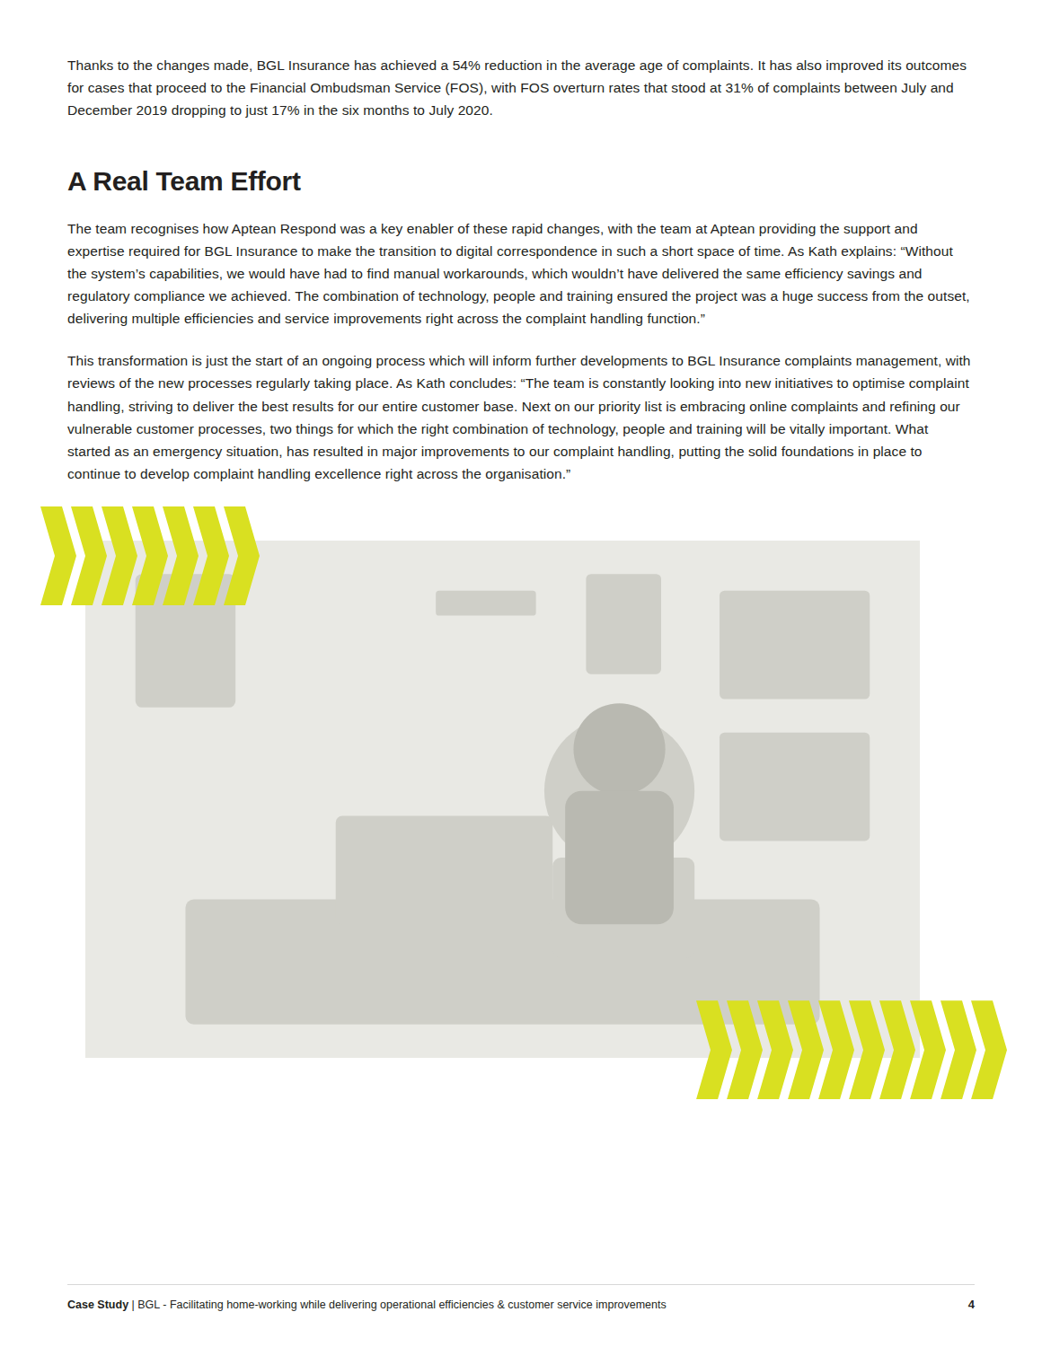Thanks to the changes made, BGL Insurance has achieved a 54% reduction in the average age of complaints. It has also improved its outcomes for cases that proceed to the Financial Ombudsman Service (FOS), with FOS overturn rates that stood at 31% of complaints between July and December 2019 dropping to just 17% in the six months to July 2020.
A Real Team Effort
The team recognises how Aptean Respond was a key enabler of these rapid changes, with the team at Aptean providing the support and expertise required for BGL Insurance to make the transition to digital correspondence in such a short space of time. As Kath explains: “Without the system’s capabilities, we would have had to find manual workarounds, which wouldn’t have delivered the same efficiency savings and regulatory compliance we achieved. The combination of technology, people and training ensured the project was a huge success from the outset, delivering multiple efficiencies and service improvements right across the complaint handling function.”
This transformation is just the start of an ongoing process which will inform further developments to BGL Insurance complaints management, with reviews of the new processes regularly taking place. As Kath concludes: “The team is constantly looking into new initiatives to optimise complaint handling, striving to deliver the best results for our entire customer base. Next on our priority list is embracing online complaints and refining our vulnerable customer processes, two things for which the right combination of technology, people and training will be vitally important. What started as an emergency situation, has resulted in major improvements to our complaint handling, putting the solid foundations in place to continue to develop complaint handling excellence right across the organisation.”
Case Study | BGL - Facilitating home-working while delivering operational efficiencies & customer service improvements
4